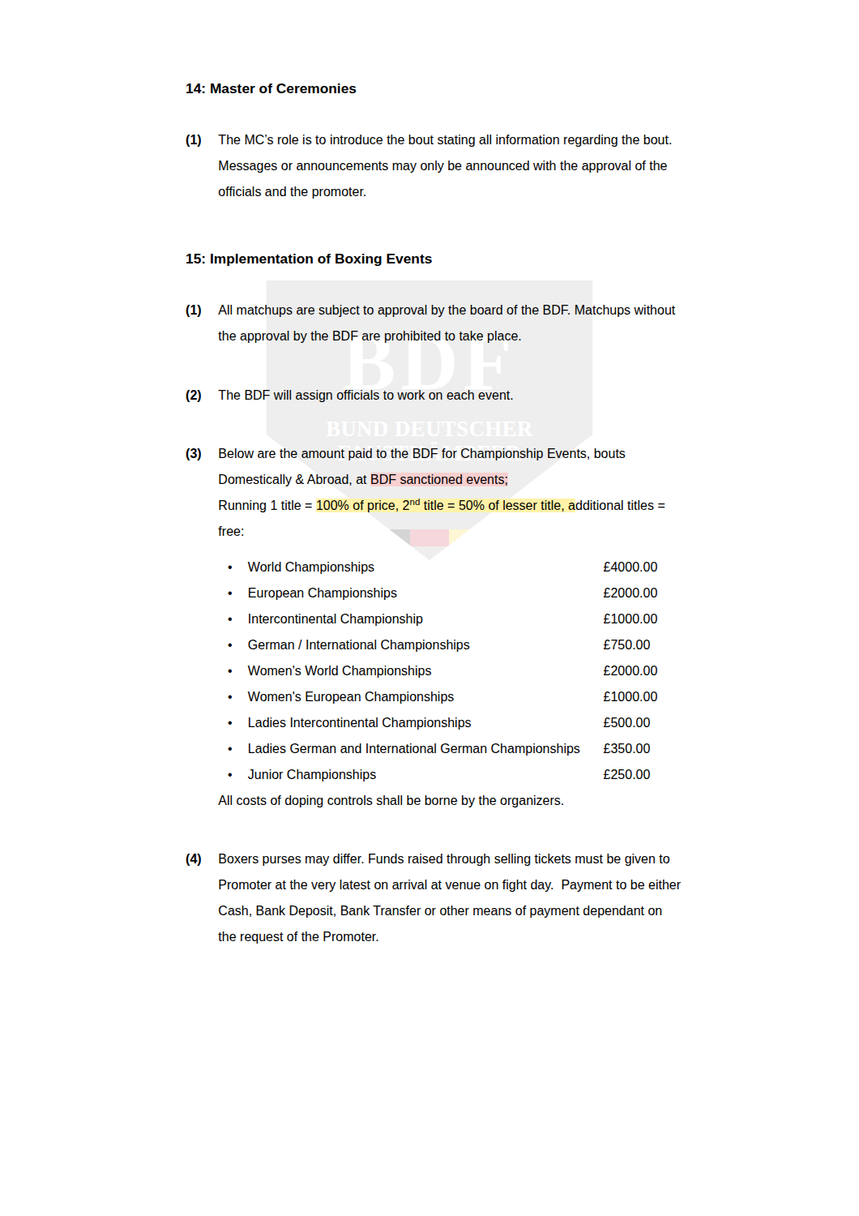BDF
BUND DEUTSCHER
FAUSTKÄMPFER
14: Master of Ceremonies
(1)
The MC’s role is to introduce the bout stating all information regarding the bout. Messages or announcements may only be announced with the approval of the officials and the promoter.
15: Implementation of Boxing Events
(1)
All matchups are subject to approval by the board of the BDF. Matchups without the approval by the BDF are prohibited to take place.
(2)
The BDF will assign officials to work on each event.
(3)
Below are the amount paid to the BDF for Championship Events, bouts Domestically & Abroad, at BDF sanctioned events;
Running 1 title = 100% of price, 2nd title = 50% of lesser title, additional titles = free:
World Championships£4000.00
European Championships£2000.00
Intercontinental Championship£1000.00
German / International Championships£750.00
Women's World Championships£2000.00
Women's European Championships£1000.00
Ladies Intercontinental Championships£500.00
Ladies German and International German Championships£350.00
Junior Championships£250.00
All costs of doping controls shall be borne by the organizers.
(4)
Boxers purses may differ. Funds raised through selling tickets must be given to Promoter at the very latest on arrival at venue on fight day. Payment to be either Cash, Bank Deposit, Bank Transfer or other means of payment dependant on the request of the Promoter.